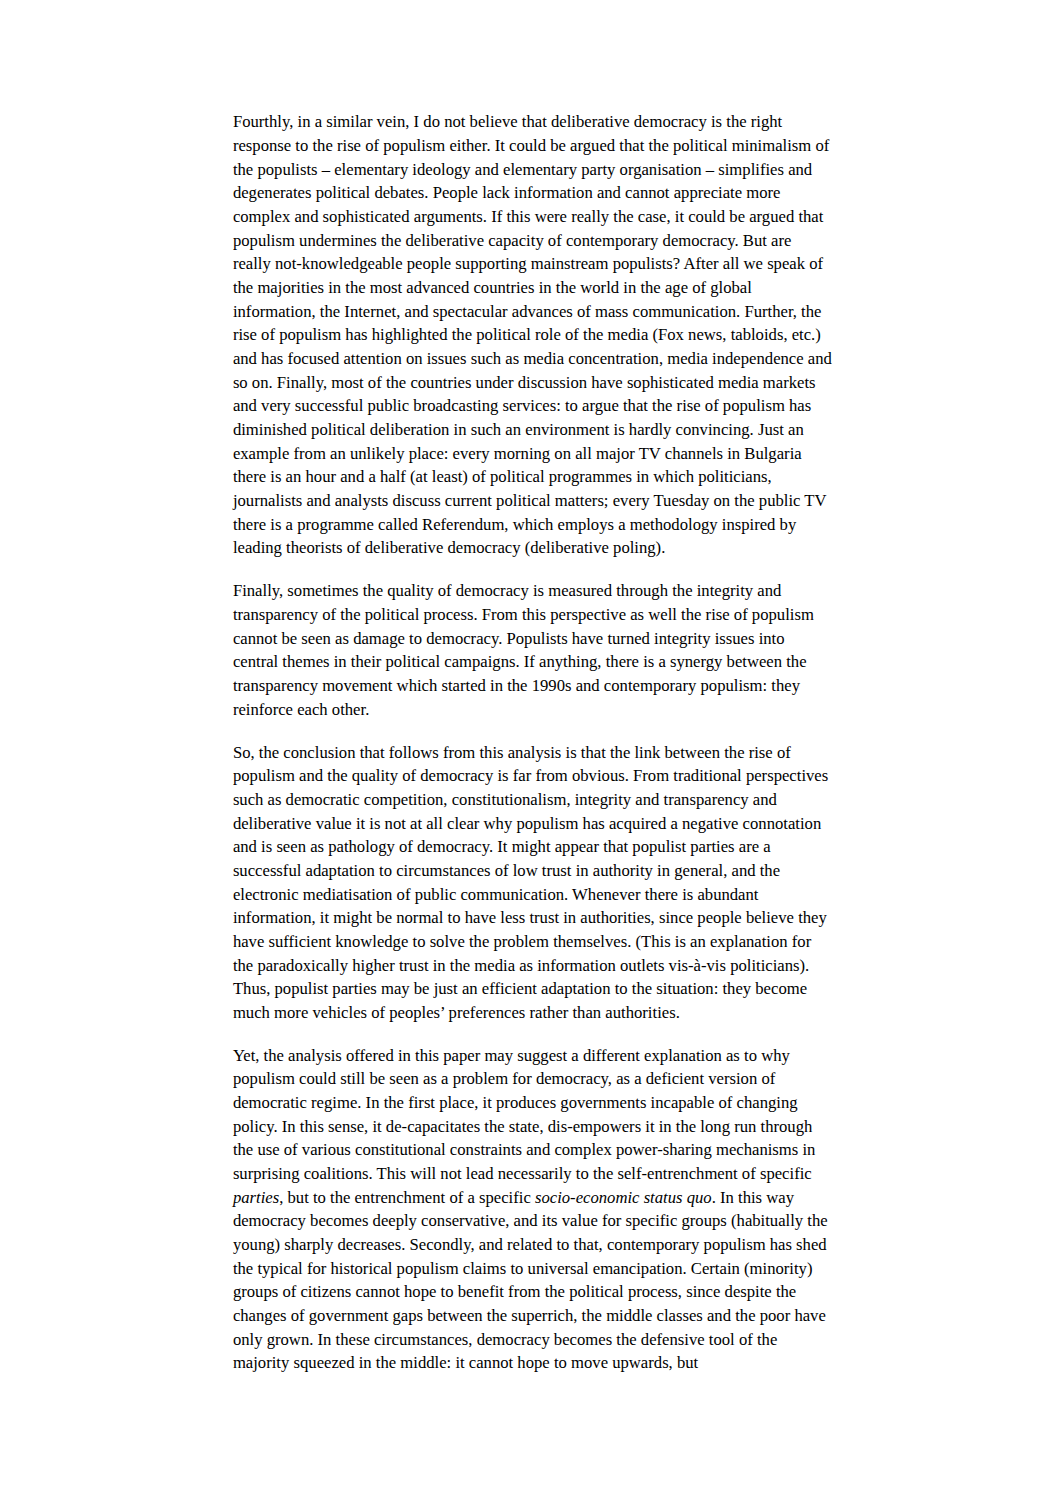Fourthly, in a similar vein, I do not believe that deliberative democracy is the right response to the rise of populism either. It could be argued that the political minimalism of the populists – elementary ideology and elementary party organisation – simplifies and degenerates political debates. People lack information and cannot appreciate more complex and sophisticated arguments. If this were really the case, it could be argued that populism undermines the deliberative capacity of contemporary democracy. But are really not-knowledgeable people supporting mainstream populists? After all we speak of the majorities in the most advanced countries in the world in the age of global information, the Internet, and spectacular advances of mass communication. Further, the rise of populism has highlighted the political role of the media (Fox news, tabloids, etc.) and has focused attention on issues such as media concentration, media independence and so on. Finally, most of the countries under discussion have sophisticated media markets and very successful public broadcasting services: to argue that the rise of populism has diminished political deliberation in such an environment is hardly convincing. Just an example from an unlikely place: every morning on all major TV channels in Bulgaria there is an hour and a half (at least) of political programmes in which politicians, journalists and analysts discuss current political matters; every Tuesday on the public TV there is a programme called Referendum, which employs a methodology inspired by leading theorists of deliberative democracy (deliberative poling).
Finally, sometimes the quality of democracy is measured through the integrity and transparency of the political process. From this perspective as well the rise of populism cannot be seen as damage to democracy. Populists have turned integrity issues into central themes in their political campaigns. If anything, there is a synergy between the transparency movement which started in the 1990s and contemporary populism: they reinforce each other.
So, the conclusion that follows from this analysis is that the link between the rise of populism and the quality of democracy is far from obvious. From traditional perspectives such as democratic competition, constitutionalism, integrity and transparency and deliberative value it is not at all clear why populism has acquired a negative connotation and is seen as pathology of democracy. It might appear that populist parties are a successful adaptation to circumstances of low trust in authority in general, and the electronic mediatisation of public communication. Whenever there is abundant information, it might be normal to have less trust in authorities, since people believe they have sufficient knowledge to solve the problem themselves. (This is an explanation for the paradoxically higher trust in the media as information outlets vis-à-vis politicians). Thus, populist parties may be just an efficient adaptation to the situation: they become much more vehicles of peoples’ preferences rather than authorities.
Yet, the analysis offered in this paper may suggest a different explanation as to why populism could still be seen as a problem for democracy, as a deficient version of democratic regime. In the first place, it produces governments incapable of changing policy. In this sense, it de-capacitates the state, dis-empowers it in the long run through the use of various constitutional constraints and complex power-sharing mechanisms in surprising coalitions. This will not lead necessarily to the self-entrenchment of specific parties, but to the entrenchment of a specific socio-economic status quo. In this way democracy becomes deeply conservative, and its value for specific groups (habitually the young) sharply decreases. Secondly, and related to that, contemporary populism has shed the typical for historical populism claims to universal emancipation. Certain (minority) groups of citizens cannot hope to benefit from the political process, since despite the changes of government gaps between the superrich, the middle classes and the poor have only grown. In these circumstances, democracy becomes the defensive tool of the majority squeezed in the middle: it cannot hope to move upwards, but